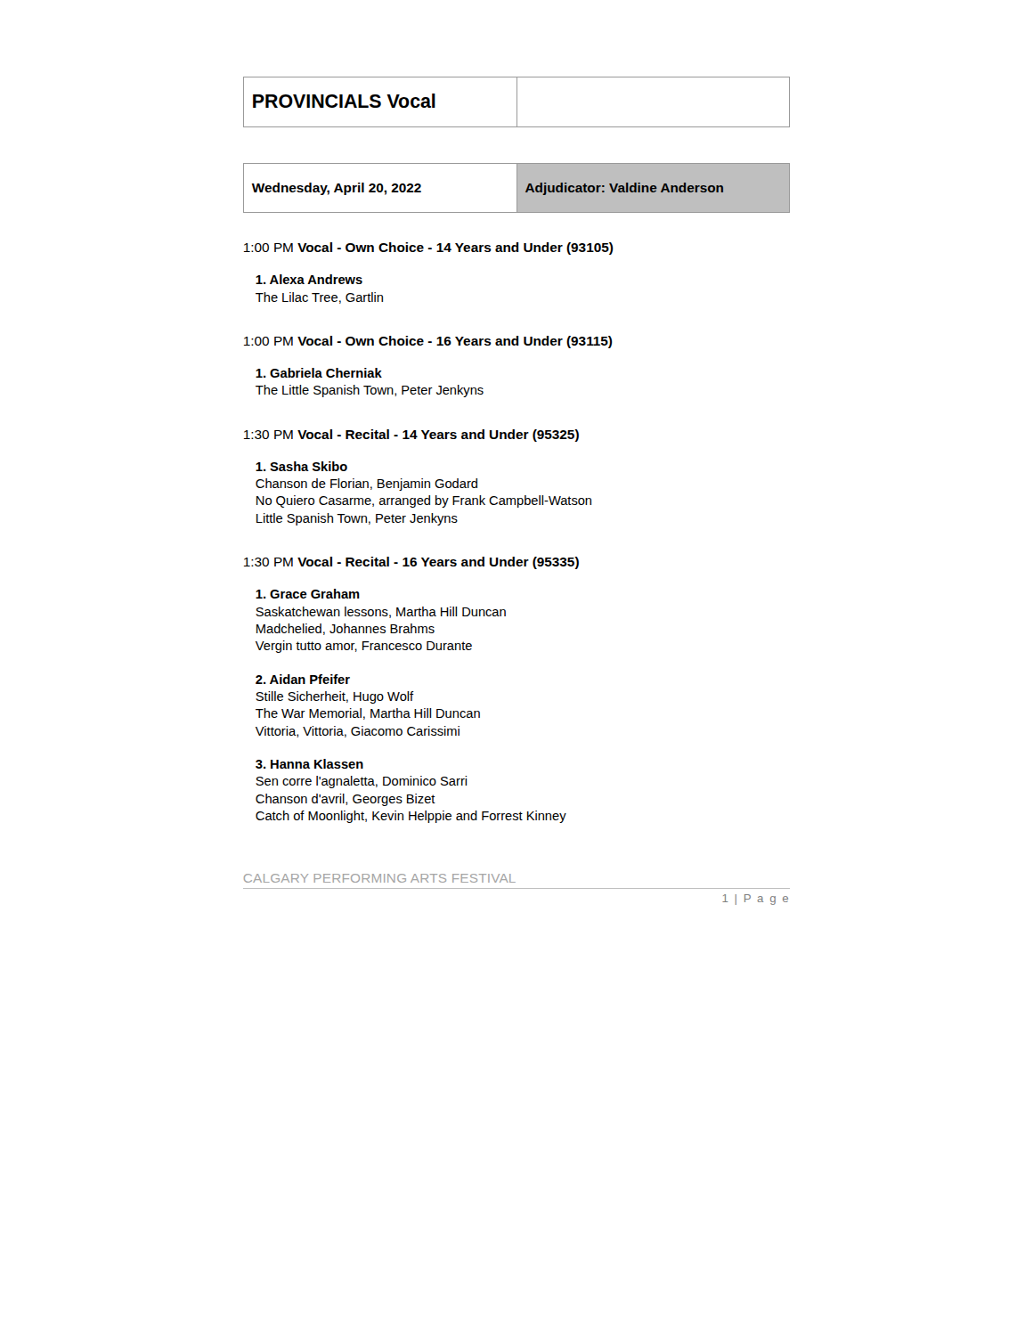| PROVINCIALS Vocal | |
| Wednesday, April 20, 2022 | Adjudicator: Valdine Anderson |
1:00 PM Vocal - Own Choice - 14 Years and Under (93105)
1. Alexa Andrews The Lilac Tree, Gartlin
1:00 PM Vocal - Own Choice - 16 Years and Under (93115)
1. Gabriela Cherniak The Little Spanish Town, Peter Jenkyns
1:30 PM Vocal - Recital - 14 Years and Under (95325)
1. Sasha Skibo Chanson de Florian, Benjamin Godard No Quiero Casarme, arranged by Frank Campbell-Watson Little Spanish Town, Peter Jenkyns
1:30 PM Vocal - Recital - 16 Years and Under (95335)
1. Grace Graham Saskatchewan lessons, Martha Hill Duncan Madchelied, Johannes Brahms Vergin tutto amor, Francesco Durante
2. Aidan Pfeifer Stille Sicherheit, Hugo Wolf The War Memorial, Martha Hill Duncan Vittoria, Vittoria, Giacomo Carissimi
3. Hanna Klassen Sen corre l'agnaletta, Dominico Sarri Chanson d'avril, Georges Bizet Catch of Moonlight, Kevin Helppie and Forrest Kinney
CALGARY PERFORMING ARTS FESTIVAL
1 | P a g e